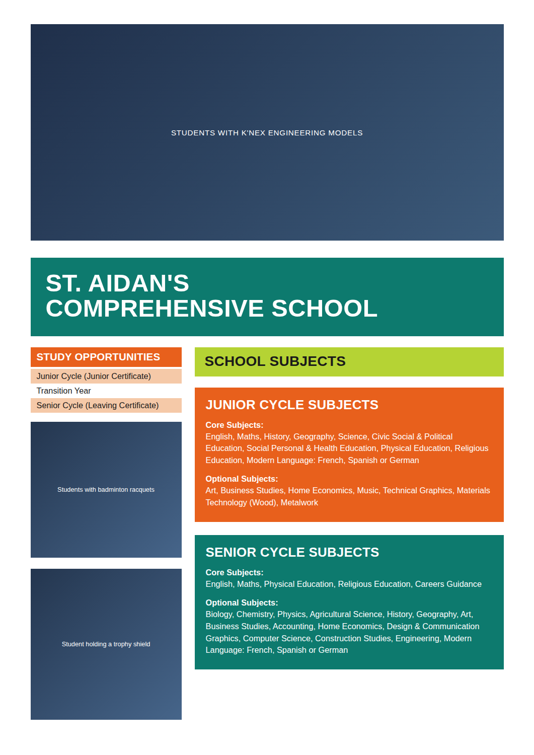Students with K'Nex engineering models
St. Aidan's
Comprehensive School
Study Opportunities
Junior Cycle (Junior Certificate)
Transition Year
Senior Cycle (Leaving Certificate)
Students with badminton racquets
Student holding a trophy shield
School Subjects
Junior Cycle Subjects
Core Subjects:
English, Maths, History, Geography, Science, Civic Social & Political Education, Social Personal & Health Education, Physical Education, Religious Education, Modern Language: French, Spanish or German
Optional Subjects:
Art, Business Studies, Home Economics, Music, Technical Graphics, Materials Technology (Wood), Metalwork
Senior Cycle Subjects
Core Subjects:
English, Maths, Physical Education, Religious Education, Careers Guidance
Optional Subjects:
Biology, Chemistry, Physics, Agricultural Science, History, Geography, Art, Business Studies, Accounting, Home Economics, Design & Communication Graphics, Computer Science, Construction Studies, Engineering, Modern Language: French, Spanish or German